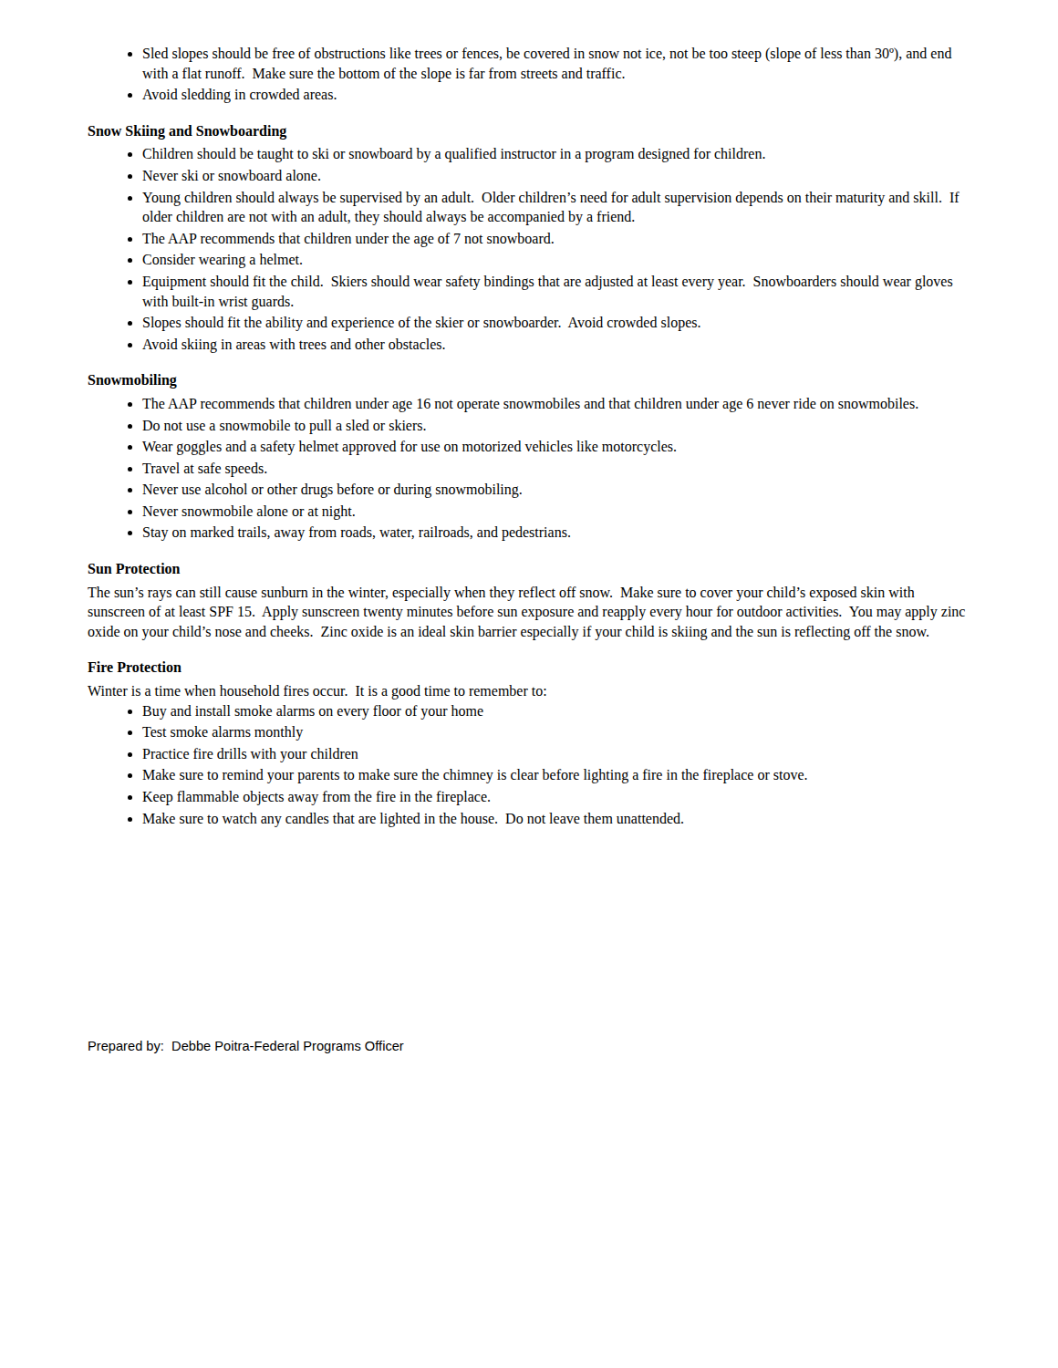Sled slopes should be free of obstructions like trees or fences, be covered in snow not ice, not be too steep (slope of less than 30º), and end with a flat runoff. Make sure the bottom of the slope is far from streets and traffic.
Avoid sledding in crowded areas.
Snow Skiing and Snowboarding
Children should be taught to ski or snowboard by a qualified instructor in a program designed for children.
Never ski or snowboard alone.
Young children should always be supervised by an adult. Older children’s need for adult supervision depends on their maturity and skill. If older children are not with an adult, they should always be accompanied by a friend.
The AAP recommends that children under the age of 7 not snowboard.
Consider wearing a helmet.
Equipment should fit the child. Skiers should wear safety bindings that are adjusted at least every year. Snowboarders should wear gloves with built-in wrist guards.
Slopes should fit the ability and experience of the skier or snowboarder. Avoid crowded slopes.
Avoid skiing in areas with trees and other obstacles.
Snowmobiling
The AAP recommends that children under age 16 not operate snowmobiles and that children under age 6 never ride on snowmobiles.
Do not use a snowmobile to pull a sled or skiers.
Wear goggles and a safety helmet approved for use on motorized vehicles like motorcycles.
Travel at safe speeds.
Never use alcohol or other drugs before or during snowmobiling.
Never snowmobile alone or at night.
Stay on marked trails, away from roads, water, railroads, and pedestrians.
Sun Protection
The sun’s rays can still cause sunburn in the winter, especially when they reflect off snow. Make sure to cover your child’s exposed skin with sunscreen of at least SPF 15. Apply sunscreen twenty minutes before sun exposure and reapply every hour for outdoor activities. You may apply zinc oxide on your child’s nose and cheeks. Zinc oxide is an ideal skin barrier especially if your child is skiing and the sun is reflecting off the snow.
Fire Protection
Winter is a time when household fires occur. It is a good time to remember to:
Buy and install smoke alarms on every floor of your home
Test smoke alarms monthly
Practice fire drills with your children
Make sure to remind your parents to make sure the chimney is clear before lighting a fire in the fireplace or stove.
Keep flammable objects away from the fire in the fireplace.
Make sure to watch any candles that are lighted in the house. Do not leave them unattended.
Prepared by: Debbe Poitra-Federal Programs Officer